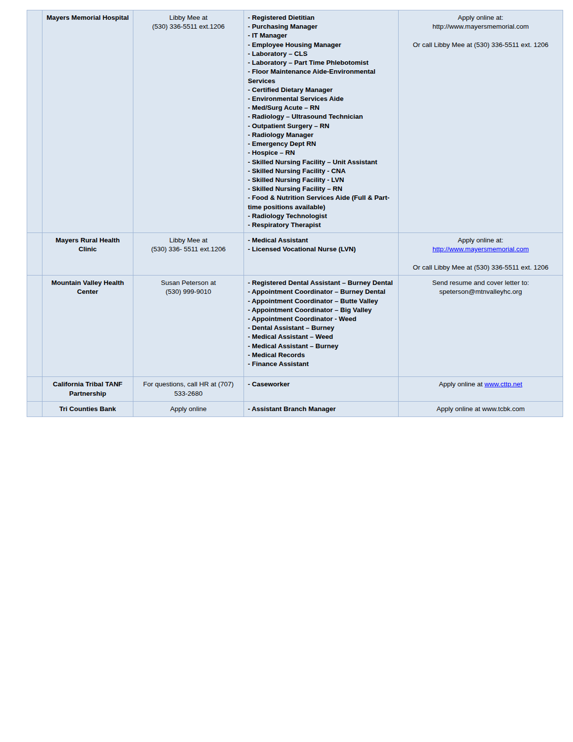| | | Mayers Memorial Hospital | Libby Mee at (530) 336-5511 ext.1206 | - Registered Dietitian - Purchasing Manager - IT Manager - Employee Housing Manager - Laboratory – CLS - Laboratory – Part Time Phlebotomist - Floor Maintenance Aide-Environmental Services - Certified Dietary Manager - Environmental Services Aide - Med/Surg Acute – RN - Radiology – Ultrasound Technician - Outpatient Surgery – RN - Radiology Manager - Emergency Dept RN - Hospice – RN - Skilled Nursing Facility – Unit Assistant - Skilled Nursing Facility - CNA - Skilled Nursing Facility - LVN - Skilled Nursing Facility – RN - Food & Nutrition Services Aide (Full & Part-time positions available) - Radiology Technologist - Respiratory Therapist | Apply online at: http://www.mayersmemorial.com Or call Libby Mee at (530) 336-5511 ext. 1206 |
| | | Mayers Rural Health Clinic | Libby Mee at (530) 336- 5511 ext.1206 | - Medical Assistant - Licensed Vocational Nurse (LVN) | Apply online at: http://www.mayersmemorial.com Or call Libby Mee at (530) 336-5511 ext. 1206 |
| | | Mountain Valley Health Center | Susan Peterson at (530) 999-9010 | - Registered Dental Assistant – Burney Dental - Appointment Coordinator – Burney Dental - Appointment Coordinator – Butte Valley - Appointment Coordinator – Big Valley - Appointment Coordinator - Weed - Dental Assistant – Burney - Medical Assistant – Weed - Medical Assistant – Burney - Medical Records - Finance Assistant | Send resume and cover letter to: speterson@mtnvalleyhc.org |
| | | California Tribal TANF Partnership | For questions, call HR at (707) 533-2680 | - Caseworker | Apply online at www.cttp.net |
| | | Tri Counties Bank | Apply online | - Assistant Branch Manager | Apply online at www.tcbk.com |